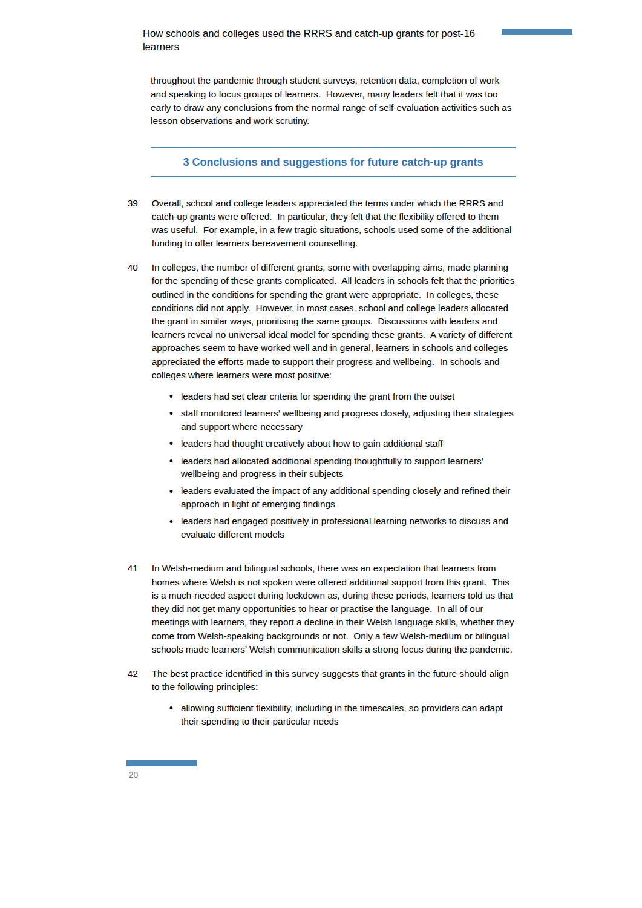How schools and colleges used the RRRS and catch-up grants for post-16 learners
throughout the pandemic through student surveys, retention data, completion of work and speaking to focus groups of learners. However, many leaders felt that it was too early to draw any conclusions from the normal range of self-evaluation activities such as lesson observations and work scrutiny.
3 Conclusions and suggestions for future catch-up grants
39
Overall, school and college leaders appreciated the terms under which the RRRS and catch-up grants were offered. In particular, they felt that the flexibility offered to them was useful. For example, in a few tragic situations, schools used some of the additional funding to offer learners bereavement counselling.
40
In colleges, the number of different grants, some with overlapping aims, made planning for the spending of these grants complicated. All leaders in schools felt that the priorities outlined in the conditions for spending the grant were appropriate. In colleges, these conditions did not apply. However, in most cases, school and college leaders allocated the grant in similar ways, prioritising the same groups. Discussions with leaders and learners reveal no universal ideal model for spending these grants. A variety of different approaches seem to have worked well and in general, learners in schools and colleges appreciated the efforts made to support their progress and wellbeing. In schools and colleges where learners were most positive:
leaders had set clear criteria for spending the grant from the outset
staff monitored learners’ wellbeing and progress closely, adjusting their strategies and support where necessary
leaders had thought creatively about how to gain additional staff
leaders had allocated additional spending thoughtfully to support learners’ wellbeing and progress in their subjects
leaders evaluated the impact of any additional spending closely and refined their approach in light of emerging findings
leaders had engaged positively in professional learning networks to discuss and evaluate different models
41
In Welsh-medium and bilingual schools, there was an expectation that learners from homes where Welsh is not spoken were offered additional support from this grant. This is a much-needed aspect during lockdown as, during these periods, learners told us that they did not get many opportunities to hear or practise the language. In all of our meetings with learners, they report a decline in their Welsh language skills, whether they come from Welsh-speaking backgrounds or not. Only a few Welsh-medium or bilingual schools made learners’ Welsh communication skills a strong focus during the pandemic.
42
The best practice identified in this survey suggests that grants in the future should align to the following principles:
allowing sufficient flexibility, including in the timescales, so providers can adapt their spending to their particular needs
20